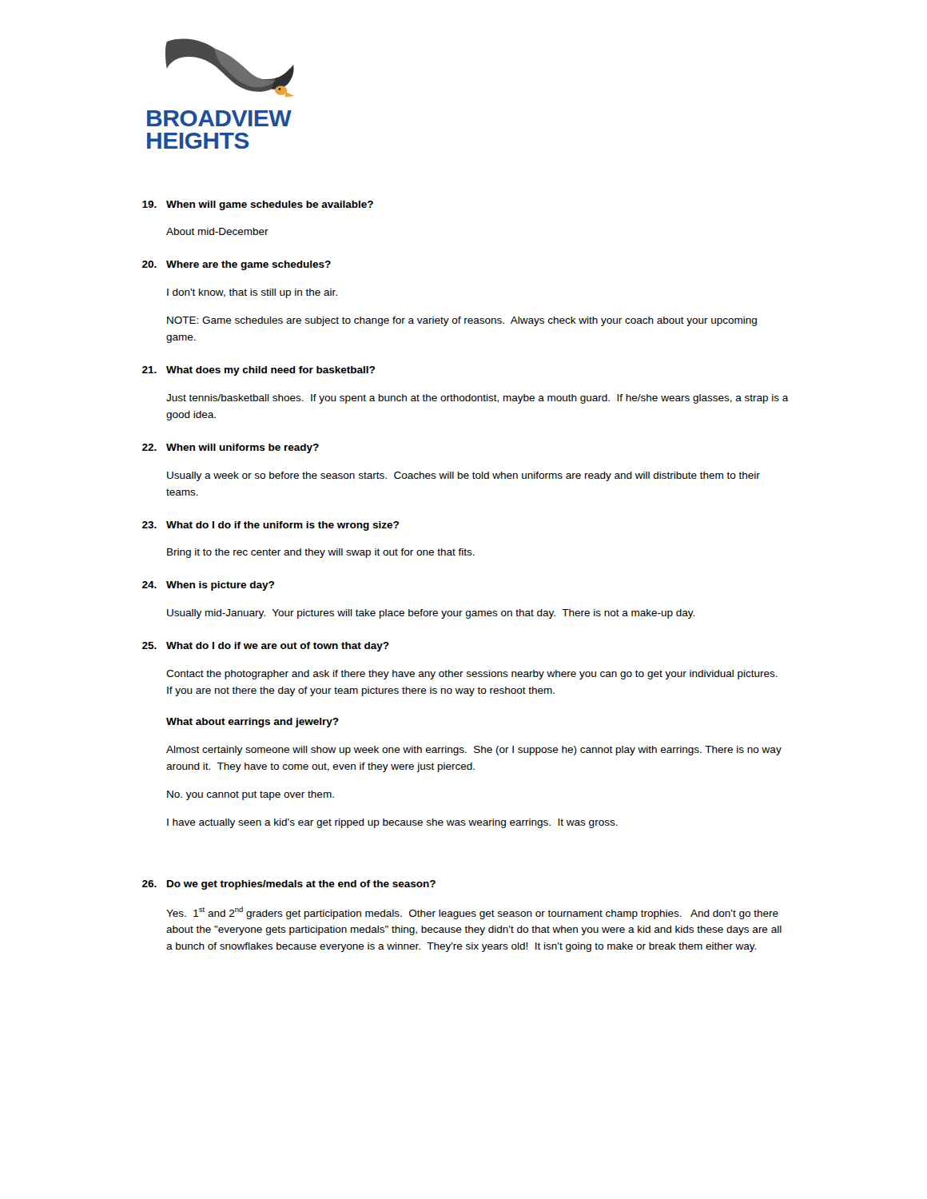BROADVIEW
HEIGHTS
When will game schedules be available?
About mid-December
Where are the game schedules?
I don't know, that is still up in the air.
NOTE: Game schedules are subject to change for a variety of reasons. Always check with your coach about your upcoming game.
What does my child need for basketball?
Just tennis/basketball shoes. If you spent a bunch at the orthodontist, maybe a mouth guard. If he/she wears glasses, a strap is a good idea.
When will uniforms be ready?
Usually a week or so before the season starts. Coaches will be told when uniforms are ready and will distribute them to their teams.
What do I do if the uniform is the wrong size?
Bring it to the rec center and they will swap it out for one that fits.
When is picture day?
Usually mid-January. Your pictures will take place before your games on that day. There is not a make-up day.
What do I do if we are out of town that day?
Contact the photographer and ask if there they have any other sessions nearby where you can go to get your individual pictures. If you are not there the day of your team pictures there is no way to reshoot them.
What about earrings and jewelry?
Almost certainly someone will show up week one with earrings. She (or I suppose he) cannot play with earrings. There is no way around it. They have to come out, even if they were just pierced.
No. you cannot put tape over them.
I have actually seen a kid's ear get ripped up because she was wearing earrings. It was gross.
Do we get trophies/medals at the end of the season?
Yes. 1st and 2nd graders get participation medals. Other leagues get season or tournament champ trophies. And don't go there about the "everyone gets participation medals" thing, because they didn't do that when you were a kid and kids these days are all a bunch of snowflakes because everyone is a winner. They're six years old! It isn't going to make or break them either way.